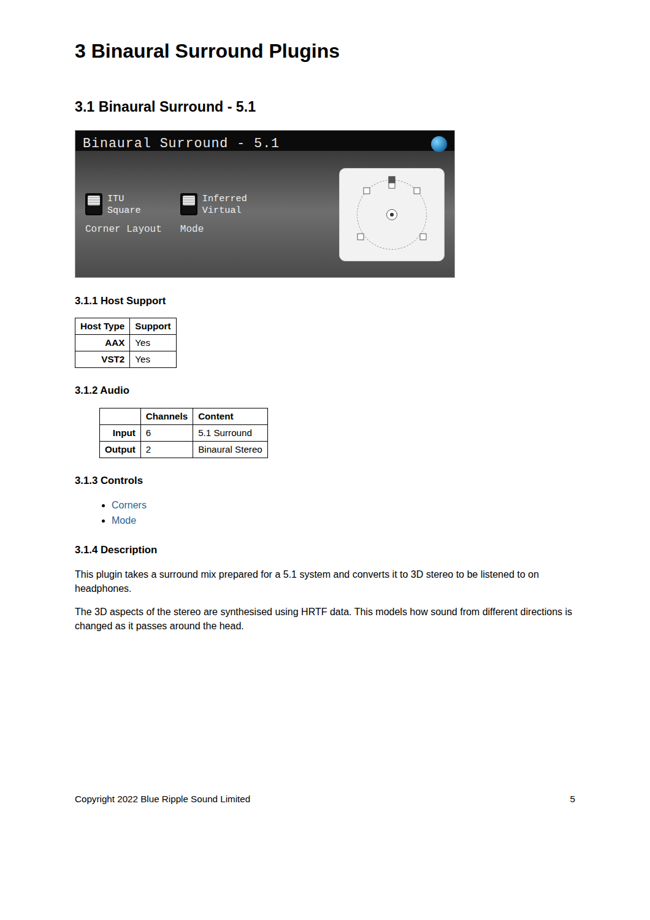3 Binaural Surround Plugins
3.1 Binaural Surround - 5.1
Binaural Surround - 5.1
ITU
Square
Corner Layout
Inferred
Virtual
Mode
3.1.1 Host Support
| Host Type | Support |
| --- | --- |
| AAX | Yes |
| VST2 | Yes |
3.1.2 Audio
| | Channels | Content |
| --- | --- | --- |
| Input | 6 | 5.1 Surround |
| Output | 2 | Binaural Stereo |
3.1.3 Controls
Corners
Mode
3.1.4 Description
This plugin takes a surround mix prepared for a 5.1 system and converts it to 3D stereo to be listened to on headphones.
The 3D aspects of the stereo are synthesised using HRTF data. This models how sound from different directions is changed as it passes around the head.
Copyright 2022 Blue Ripple Sound Limited 5